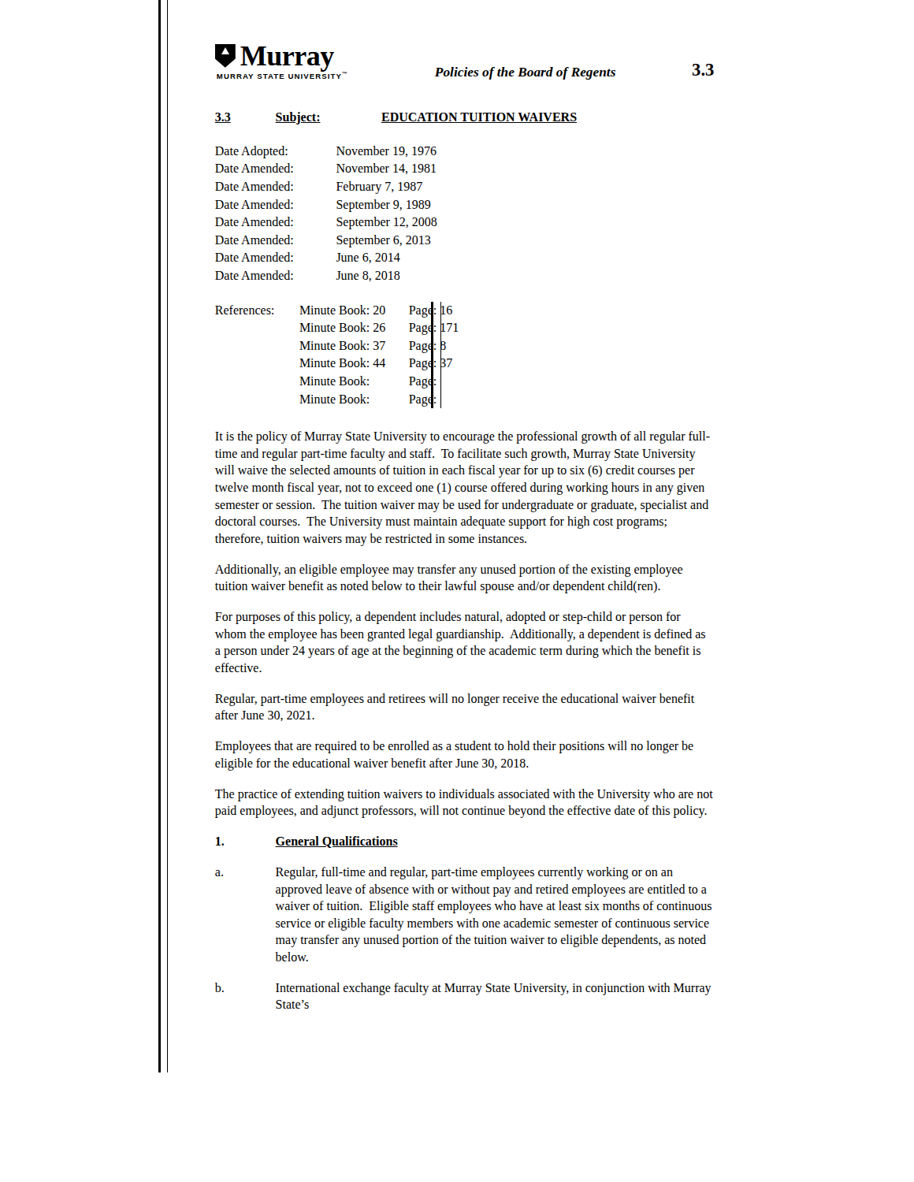Murray
MURRAY STATE UNIVERSITY™
Policies of the Board of Regents
3.3
3.3 Subject: EDUCATION TUITION WAIVERS
| Date Adopted: | November 19, 1976 |
| Date Amended: | November 14, 1981 |
| Date Amended: | February 7, 1987 |
| Date Amended: | September 9, 1989 |
| Date Amended: | September 12, 2008 |
| Date Amended: | September 6, 2013 |
| Date Amended: | June 6, 2014 |
| Date Amended: | June 8, 2018 |
| References: | Minute Book: 20 | Page: 16 |
| | Minute Book: 26 | Page: 171 |
| | Minute Book: 37 | Page: 8 |
| | Minute Book: 44 | Page: 37 |
| | Minute Book: | Page: |
| | Minute Book: | Page: |
It is the policy of Murray State University to encourage the professional growth of all regular full-time and regular part-time faculty and staff. To facilitate such growth, Murray State University will waive the selected amounts of tuition in each fiscal year for up to six (6) credit courses per twelve month fiscal year, not to exceed one (1) course offered during working hours in any given semester or session. The tuition waiver may be used for undergraduate or graduate, specialist and doctoral courses. The University must maintain adequate support for high cost programs; therefore, tuition waivers may be restricted in some instances.
Additionally, an eligible employee may transfer any unused portion of the existing employee tuition waiver benefit as noted below to their lawful spouse and/or dependent child(ren).
For purposes of this policy, a dependent includes natural, adopted or step-child or person for whom the employee has been granted legal guardianship. Additionally, a dependent is defined as a person under 24 years of age at the beginning of the academic term during which the benefit is effective.
Regular, part-time employees and retirees will no longer receive the educational waiver benefit after June 30, 2021.
Employees that are required to be enrolled as a student to hold their positions will no longer be eligible for the educational waiver benefit after June 30, 2018.
The practice of extending tuition waivers to individuals associated with the University who are not paid employees, and adjunct professors, will not continue beyond the effective date of this policy.
1. General Qualifications
a.
Regular, full-time and regular, part-time employees currently working or on an approved leave of absence with or without pay and retired employees are entitled to a waiver of tuition. Eligible staff employees who have at least six months of continuous service or eligible faculty members with one academic semester of continuous service may transfer any unused portion of the tuition waiver to eligible dependents, as noted below.
b.
International exchange faculty at Murray State University, in conjunction with Murray State’s